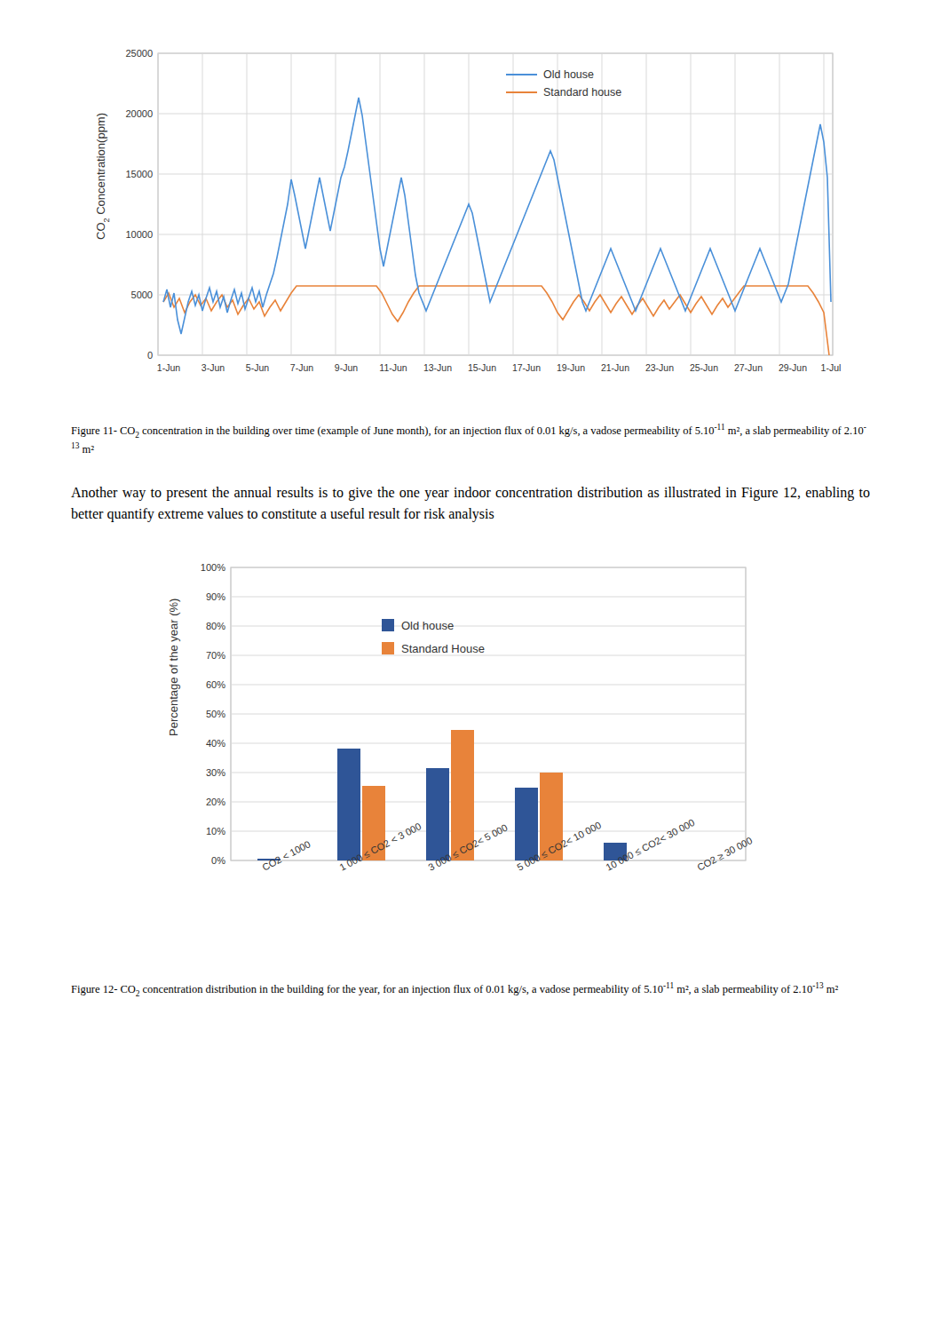CO2 Concentration(ppm) 25000 20000 15000 10000 5000 0 1-Jun 3-Jun 5-Jun 7-Jun 9-Jun 11-Jun 13-Jun 15-Jun 17-Jun 19-Jun 21-Jun 23-Jun 25-Jun 27-Jun 29-Jun 1-Jul Old house Standard house
Figure 11- CO2 concentration in the building over time (example of June month), for an injection flux of 0.01 kg/s, a vadose permeability of 5.10-11 m², a slab permeability of 2.10-13 m²
Another way to present the annual results is to give the one year indoor concentration distribution as illustrated in Figure 12, enabling to better quantify extreme values to constitute a useful result for risk analysis
Percentage of the year (%) 100% 90% 80% 70% 60% 50% 40% 30% 20% 10% 0% Old house Standard House CO2 < 1000 1 000 ≤ CO2 < 3 000 3 000 ≤ CO2< 5 000 5 000 ≤ CO2< 10 000 10 000 ≤ CO2< 30 000 CO2 ≥ 30 000
Figure 12- CO2 concentration distribution in the building for the year, for an injection flux of 0.01 kg/s, a vadose permeability of 5.10-11 m², a slab permeability of 2.10-13 m²